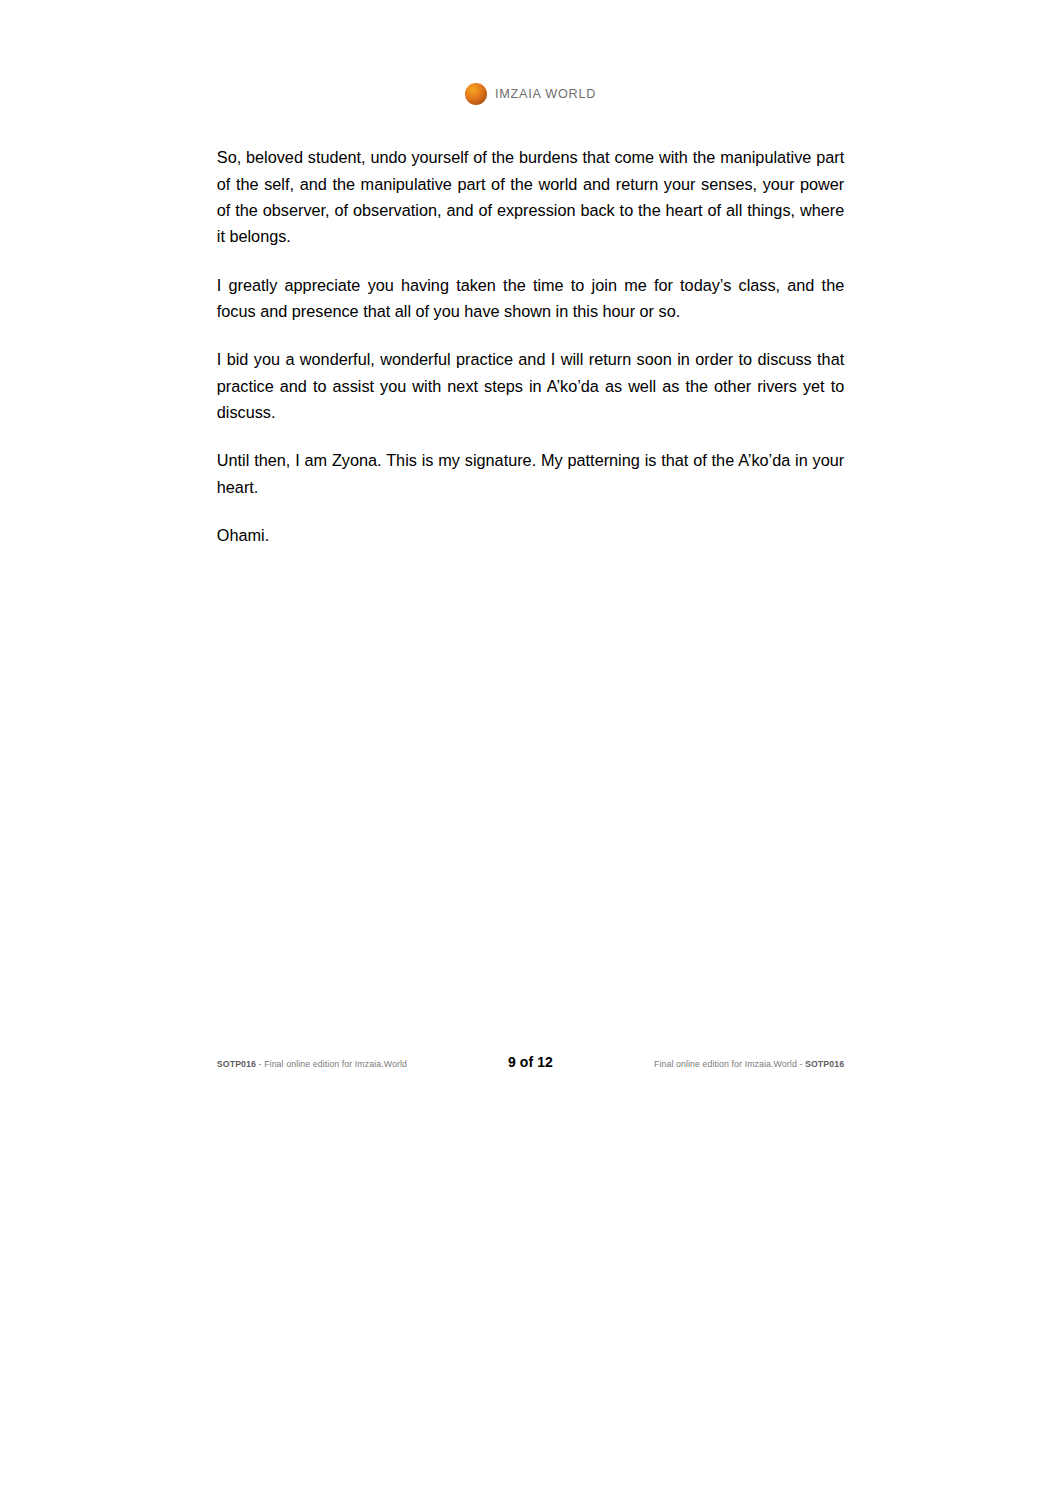IMZAIA WORLD
So, beloved student, undo yourself of the burdens that come with the manipulative part of the self, and the manipulative part of the world and return your senses, your power of the observer, of observation, and of expression back to the heart of all things, where it belongs.
I greatly appreciate you having taken the time to join me for today’s class, and the focus and presence that all of you have shown in this hour or so.
I bid you a wonderful, wonderful practice and I will return soon in order to discuss that practice and to assist you with next steps in A’ko’da as well as the other rivers yet to discuss.
Until then, I am Zyona. This is my signature. My patterning is that of the A’ko’da in your heart.
Ohami.
SOTP016 - Final online edition for Imzaia.World
9 of 12
Final online edition for Imzaia.World - SOTP016